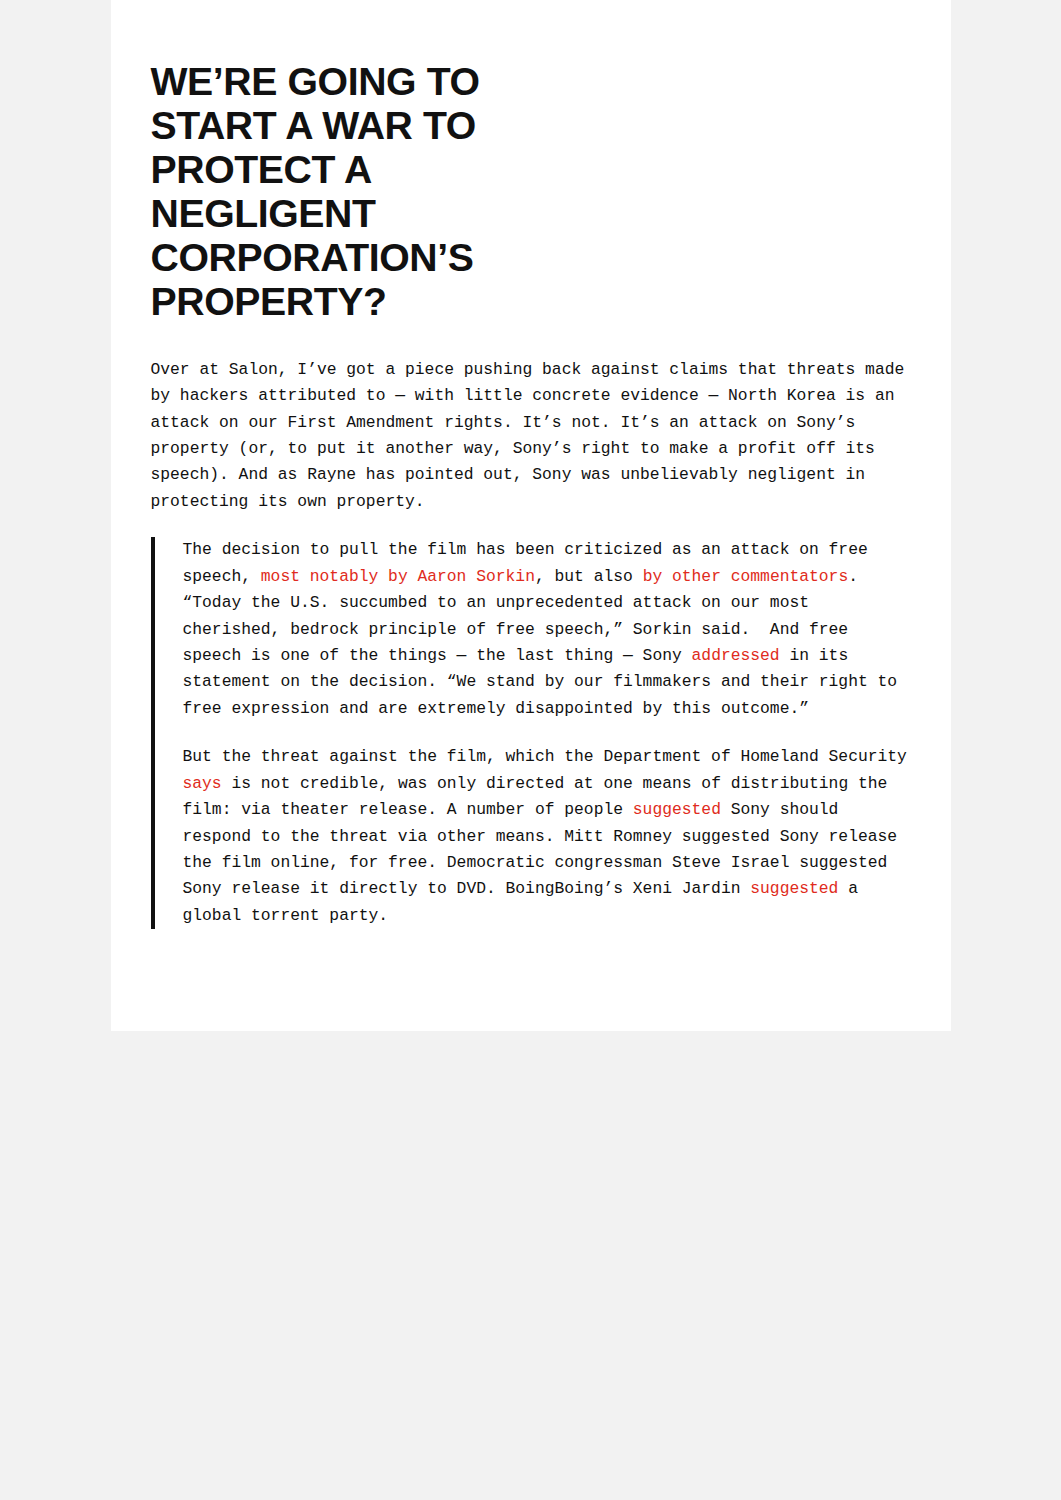We’re Going to Start a War to Protect a Negligent Corporation’s Property?
Over at Salon, I’ve got a piece pushing back against claims that threats made by hackers attributed to — with little concrete evidence — North Korea is an attack on our First Amendment rights. It’s not. It’s an attack on Sony’s property (or, to put it another way, Sony’s right to make a profit off its speech). And as Rayne has pointed out, Sony was unbelievably negligent in protecting its own property.
The decision to pull the film has been criticized as an attack on free speech, most notably by Aaron Sorkin, but also by other commentators. “Today the U.S. succumbed to an unprecedented attack on our most cherished, bedrock principle of free speech,” Sorkin said. And free speech is one of the things — the last thing — Sony addressed in its statement on the decision. “We stand by our filmmakers and their right to free expression and are extremely disappointed by this outcome.”
But the threat against the film, which the Department of Homeland Security says is not credible, was only directed at one means of distributing the film: via theater release. A number of people suggested Sony should respond to the threat via other means. Mitt Romney suggested Sony release the film online, for free. Democratic congressman Steve Israel suggested Sony release it directly to DVD. BoingBoing’s Xeni Jardin suggested a global torrent party.